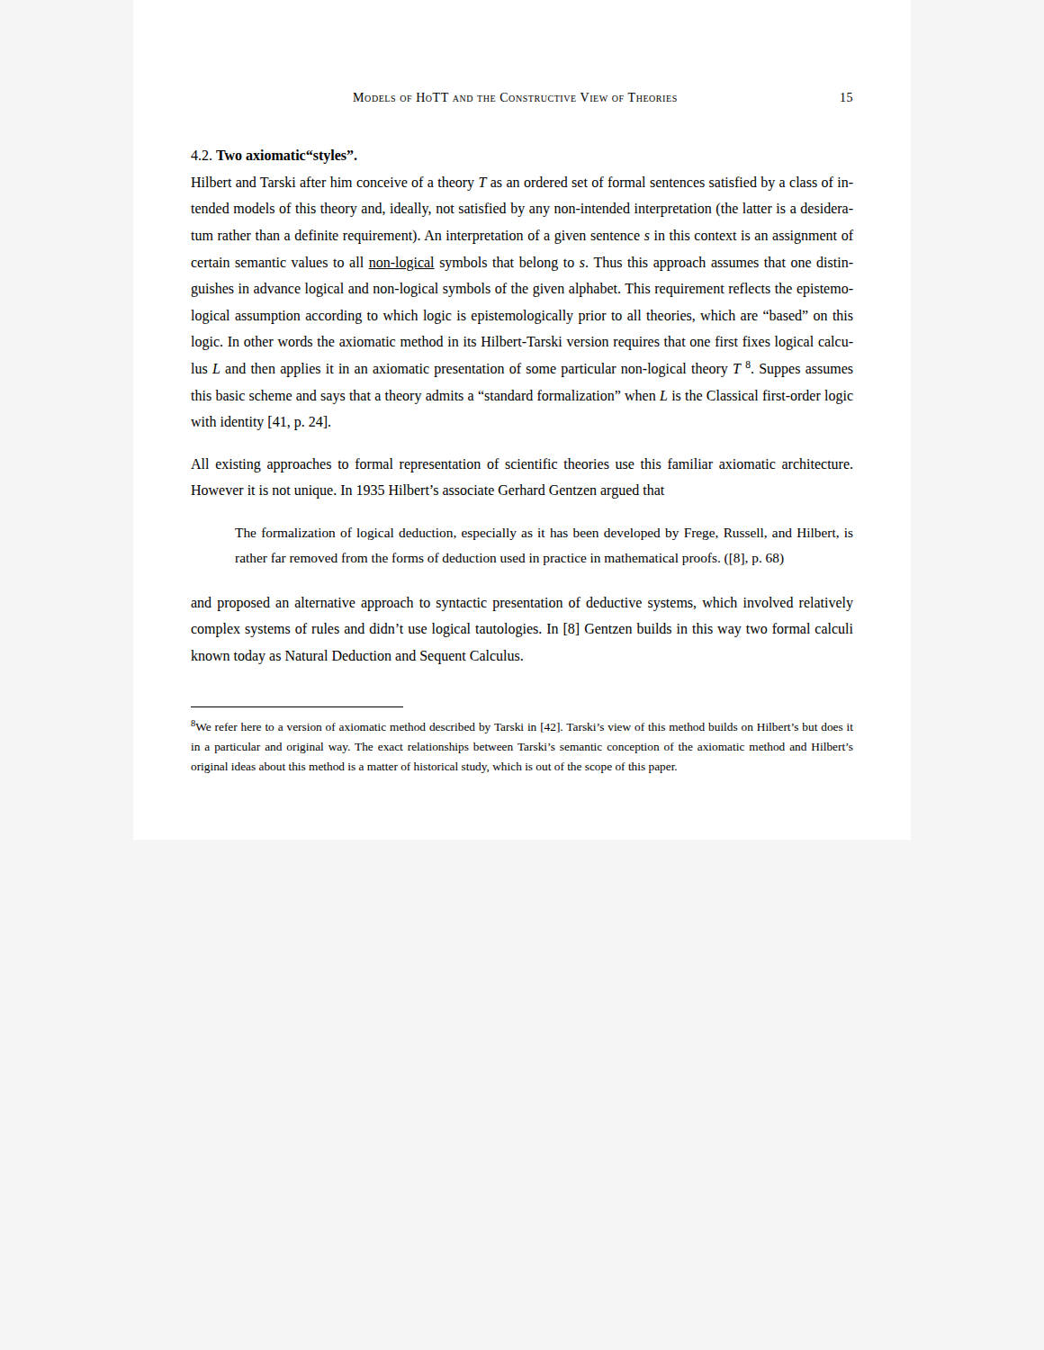Models of HoTT and the Constructive View of Theories 15
4.2. Two axiomatic“styles”.
Hilbert and Tarski after him conceive of a theory T as an ordered set of formal sentences satisfied by a class of intended models of this theory and, ideally, not satisfied by any non-intended interpretation (the latter is a desideratum rather than a definite requirement). An interpretation of a given sentence s in this context is an assignment of certain semantic values to all non-logical symbols that belong to s. Thus this approach assumes that one distinguishes in advance logical and non-logical symbols of the given alphabet. This requirement reflects the epistemological assumption according to which logic is epistemologically prior to all theories, which are “based” on this logic. In other words the axiomatic method in its Hilbert-Tarski version requires that one first fixes logical calculus L and then applies it in an axiomatic presentation of some particular non-logical theory T 8. Suppes assumes this basic scheme and says that a theory admits a “standard formalization” when L is the Classical first-order logic with identity [41, p. 24].
All existing approaches to formal representation of scientific theories use this familiar axiomatic architecture. However it is not unique. In 1935 Hilbert’s associate Gerhard Gentzen argued that
The formalization of logical deduction, especially as it has been developed by Frege, Russell, and Hilbert, is rather far removed from the forms of deduction used in practice in mathematical proofs. ([8], p. 68)
and proposed an alternative approach to syntactic presentation of deductive systems, which involved relatively complex systems of rules and didn’t use logical tautologies. In [8] Gentzen builds in this way two formal calculi known today as Natural Deduction and Sequent Calculus.
8We refer here to a version of axiomatic method described by Tarski in [42]. Tarski’s view of this method builds on Hilbert’s but does it in a particular and original way. The exact relationships between Tarski’s semantic conception of the axiomatic method and Hilbert’s original ideas about this method is a matter of historical study, which is out of the scope of this paper.